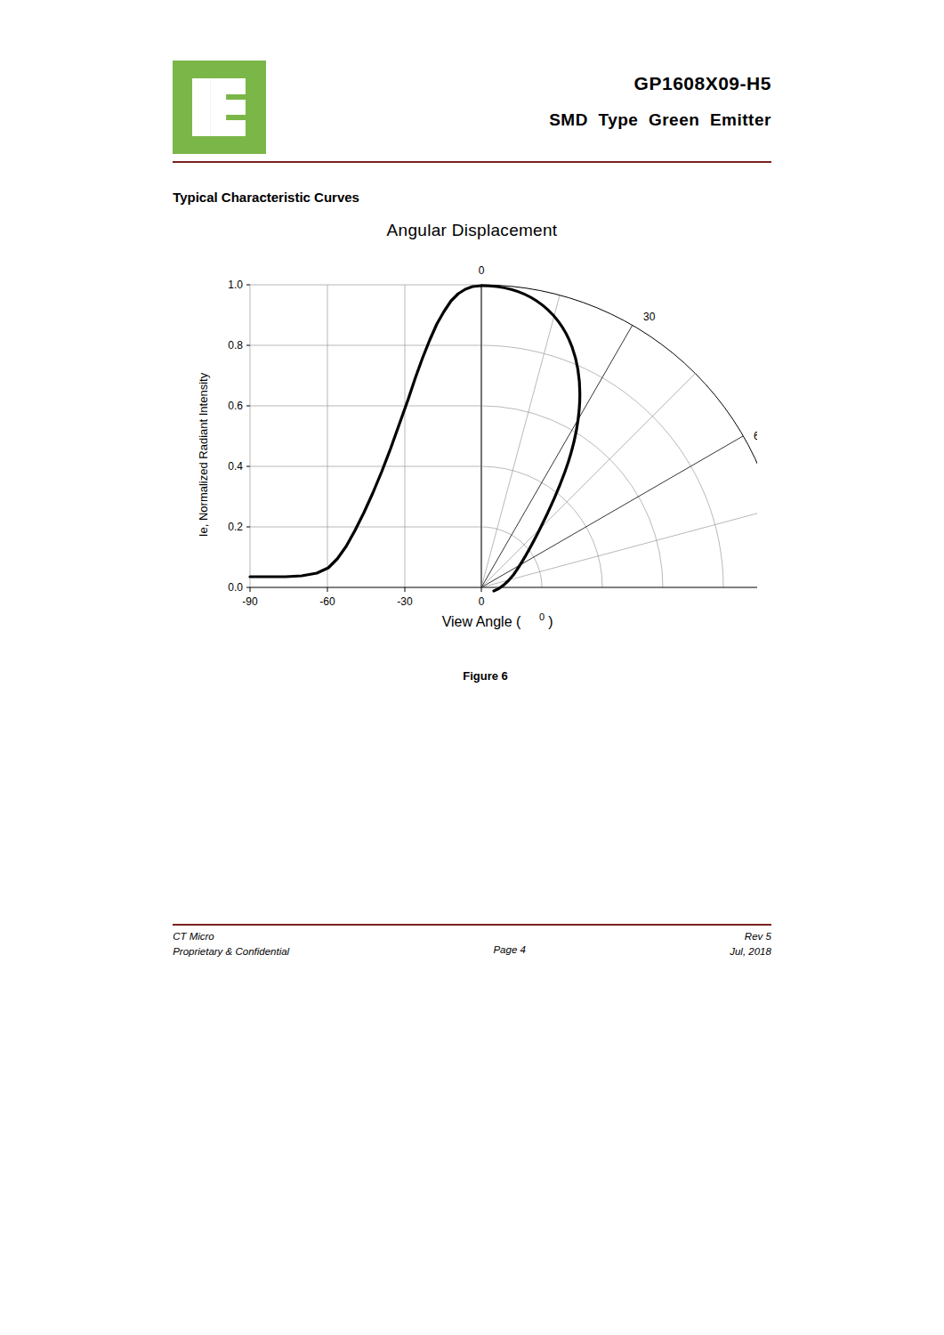GP1608X09-H5
SMD Type Green Emitter
Typical Characteristic Curves
Angular Displacement
Ie, Normalized Radiant Intensity 1.0 0.8 0.6 0.4 0.2 0.0 -90 -60 -30 0 View Angle ( 0 ) 0 30 60 90
Figure 6
CT Micro
Proprietary & Confidential
Page 4
Rev 5
Jul, 2018